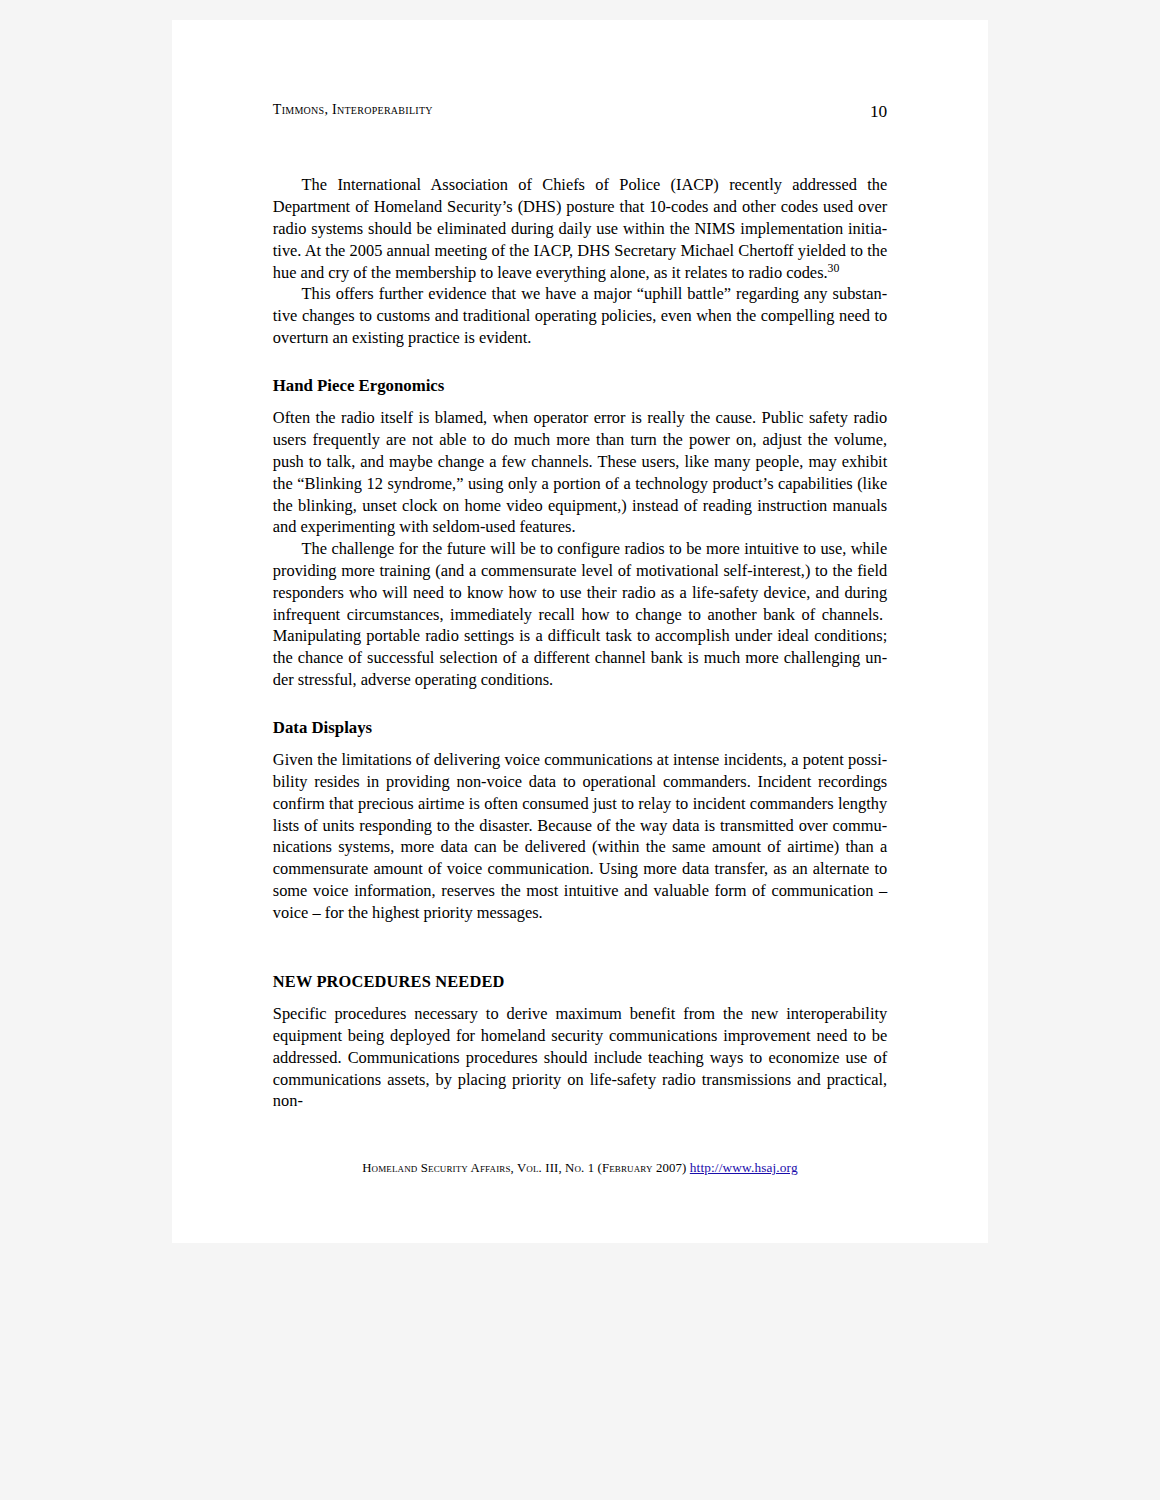Timmons, Interoperability
10
The International Association of Chiefs of Police (IACP) recently addressed the Department of Homeland Security’s (DHS) posture that 10-codes and other codes used over radio systems should be eliminated during daily use within the NIMS implementation initiative. At the 2005 annual meeting of the IACP, DHS Secretary Michael Chertoff yielded to the hue and cry of the membership to leave everything alone, as it relates to radio codes.30
This offers further evidence that we have a major “uphill battle” regarding any substantive changes to customs and traditional operating policies, even when the compelling need to overturn an existing practice is evident.
Hand Piece Ergonomics
Often the radio itself is blamed, when operator error is really the cause. Public safety radio users frequently are not able to do much more than turn the power on, adjust the volume, push to talk, and maybe change a few channels. These users, like many people, may exhibit the “Blinking 12 syndrome,” using only a portion of a technology product’s capabilities (like the blinking, unset clock on home video equipment,) instead of reading instruction manuals and experimenting with seldom-used features.
The challenge for the future will be to configure radios to be more intuitive to use, while providing more training (and a commensurate level of motivational self-interest,) to the field responders who will need to know how to use their radio as a life-safety device, and during infrequent circumstances, immediately recall how to change to another bank of channels. Manipulating portable radio settings is a difficult task to accomplish under ideal conditions; the chance of successful selection of a different channel bank is much more challenging under stressful, adverse operating conditions.
Data Displays
Given the limitations of delivering voice communications at intense incidents, a potent possibility resides in providing non-voice data to operational commanders. Incident recordings confirm that precious airtime is often consumed just to relay to incident commanders lengthy lists of units responding to the disaster. Because of the way data is transmitted over communications systems, more data can be delivered (within the same amount of airtime) than a commensurate amount of voice communication. Using more data transfer, as an alternate to some voice information, reserves the most intuitive and valuable form of communication – voice – for the highest priority messages.
NEW PROCEDURES NEEDED
Specific procedures necessary to derive maximum benefit from the new interoperability equipment being deployed for homeland security communications improvement need to be addressed. Communications procedures should include teaching ways to economize use of communications assets, by placing priority on life-safety radio transmissions and practical, non-
Homeland Security Affairs, Vol. III, No. 1 (February 2007) http://www.hsaj.org